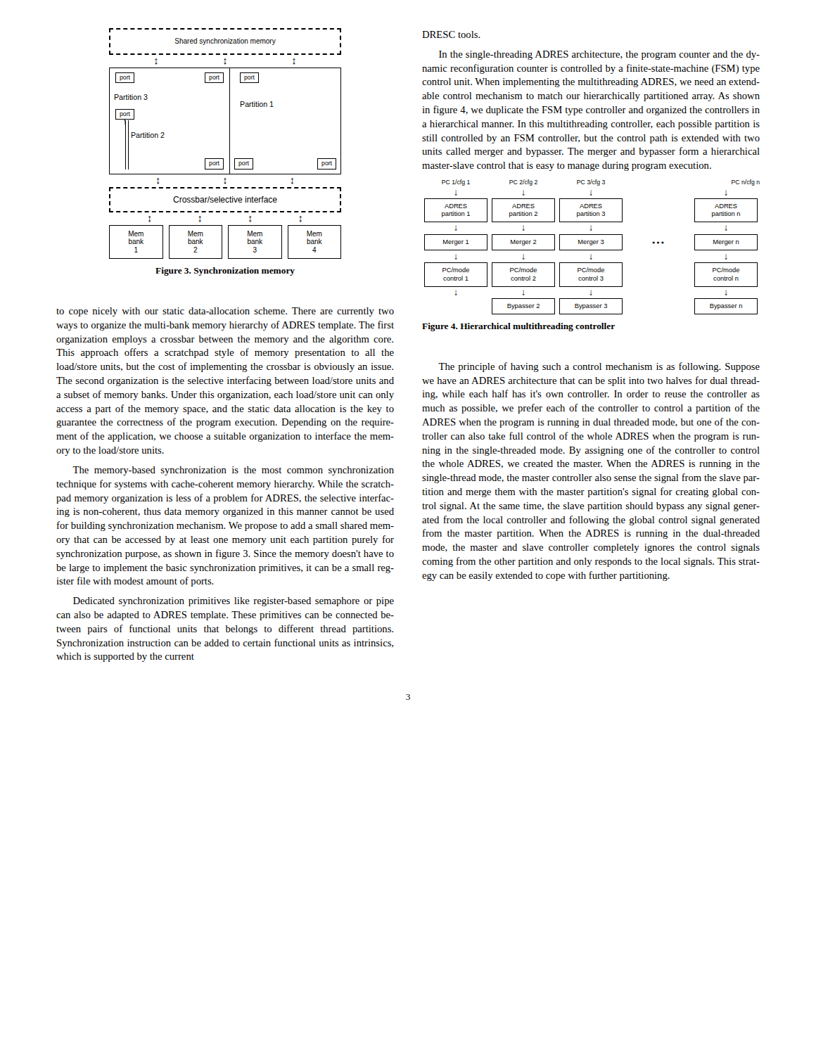Shared synchronization memory
↕↕↕
port
port
Partition 3
port
Partition 2
port
↑
port
Partition 1
port
port
↕↕↕
Crossbar/selective interface
↕↕↕↕
Mem
bank
1
Mem
bank
2
Mem
bank
3
Mem
bank
4
Figure 3. Synchronization memory
to cope nicely with our static data-allocation scheme. There are currently two ways to organize the multi-bank memory hierarchy of ADRES template. The first organization employs a crossbar between the memory and the algorithm core. This approach offers a scratchpad style of memory presentation to all the load/store units, but the cost of implementing the crossbar is obviously an issue. The second organization is the selective interfacing between load/store units and a subset of memory banks. Under this organization, each load/store unit can only access a part of the memory space, and the static data allocation is the key to guarantee the correctness of the program execution. Depending on the requirement of the application, we choose a suitable organization to interface the memory to the load/store units.
The memory-based synchronization is the most common synchronization technique for systems with cache-coherent memory hierarchy. While the scratchpad memory organization is less of a problem for ADRES, the selective interfacing is non-coherent, thus data memory organized in this manner cannot be used for building synchronization mechanism. We propose to add a small shared memory that can be accessed by at least one memory unit each partition purely for synchronization purpose, as shown in figure 3. Since the memory doesn't have to be large to implement the basic synchronization primitives, it can be a small register file with modest amount of ports.
Dedicated synchronization primitives like register-based semaphore or pipe can also be adapted to ADRES template. These primitives can be connected between pairs of functional units that belongs to different thread partitions. Synchronization instruction can be added to certain functional units as intrinsics, which is supported by the current
DRESC tools.
In the single-threading ADRES architecture, the program counter and the dynamic reconfiguration counter is controlled by a finite-state-machine (FSM) type control unit. When implementing the multithreading ADRES, we need an extendable control mechanism to match our hierarchically partitioned array. As shown in figure 4, we duplicate the FSM type controller and organized the controllers in a hierarchical manner. In this multithreading controller, each possible partition is still controlled by an FSM controller, but the control path is extended with two units called merger and bypasser. The merger and bypasser form a hierarchical master-slave control that is easy to manage during program execution.
| PC 1/cfg 1 | PC 2/cfg 2 | PC 3/cfg 3 | | PC n/cfg n |
| ↓ | ↓ | ↓ | | ↓ |
| ADRES partition 1 | ADRES partition 2 | ADRES partition 3 | | ADRES partition n |
| ↓ | ↓ | ↓ | | ↓ |
| Merger 1 | Merger 2 | Merger 3 | ⋯ | Merger n |
| ↓ | ↓ | ↓ | | ↓ |
| PC/mode control 1 | PC/mode control 2 | PC/mode control 3 | | PC/mode control n |
| ↓ | ↓ | ↓ | | ↓ |
| | Bypasser 2 | Bypasser 3 | | Bypasser n |
Figure 4. Hierarchical multithreading controller
The principle of having such a control mechanism is as following. Suppose we have an ADRES architecture that can be split into two halves for dual threading, while each half has it's own controller. In order to reuse the controller as much as possible, we prefer each of the controller to control a partition of the ADRES when the program is running in dual threaded mode, but one of the controller can also take full control of the whole ADRES when the program is running in the single-threaded mode. By assigning one of the controller to control the whole ADRES, we created the master. When the ADRES is running in the single-thread mode, the master controller also sense the signal from the slave partition and merge them with the master partition's signal for creating global control signal. At the same time, the slave partition should bypass any signal generated from the local controller and following the global control signal generated from the master partition. When the ADRES is running in the dual-threaded mode, the master and slave controller completely ignores the control signals coming from the other partition and only responds to the local signals. This strategy can be easily extended to cope with further partitioning.
3